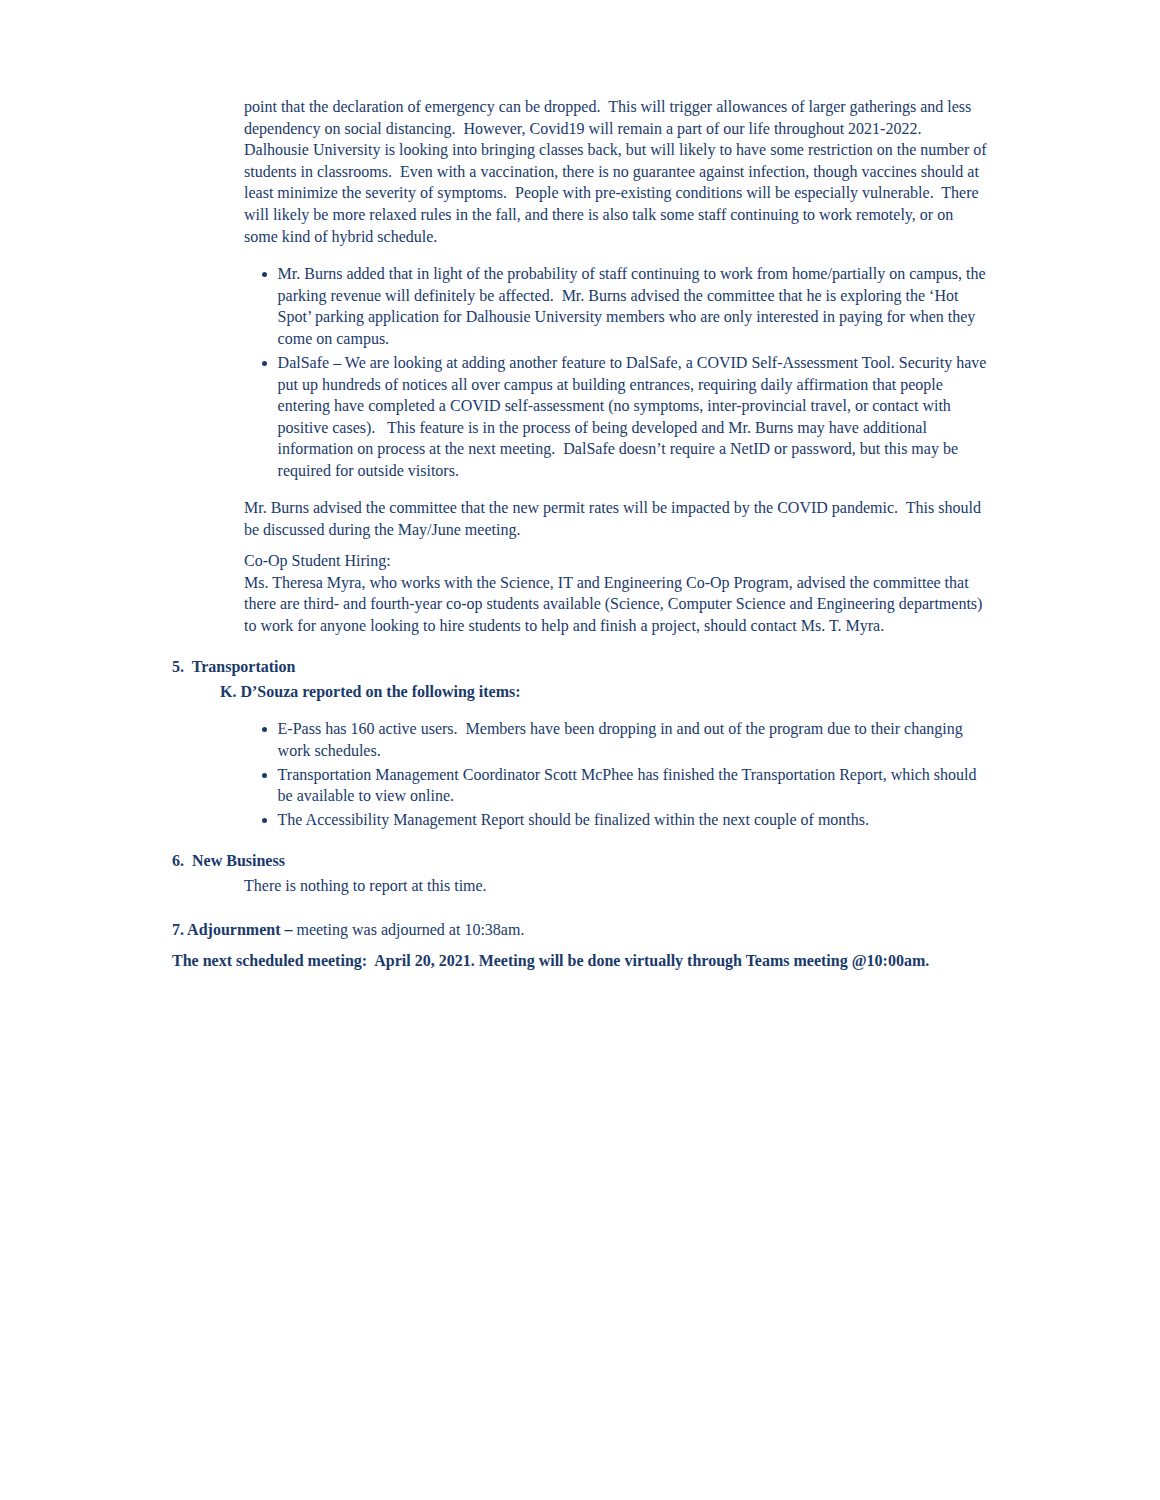point that the declaration of emergency can be dropped. This will trigger allowances of larger gatherings and less dependency on social distancing. However, Covid19 will remain a part of our life throughout 2021-2022. Dalhousie University is looking into bringing classes back, but will likely to have some restriction on the number of students in classrooms. Even with a vaccination, there is no guarantee against infection, though vaccines should at least minimize the severity of symptoms. People with pre-existing conditions will be especially vulnerable. There will likely be more relaxed rules in the fall, and there is also talk some staff continuing to work remotely, or on some kind of hybrid schedule.
Mr. Burns added that in light of the probability of staff continuing to work from home/partially on campus, the parking revenue will definitely be affected. Mr. Burns advised the committee that he is exploring the ‘Hot Spot’ parking application for Dalhousie University members who are only interested in paying for when they come on campus.
DalSafe – We are looking at adding another feature to DalSafe, a COVID Self-Assessment Tool. Security have put up hundreds of notices all over campus at building entrances, requiring daily affirmation that people entering have completed a COVID self-assessment (no symptoms, inter-provincial travel, or contact with positive cases). This feature is in the process of being developed and Mr. Burns may have additional information on process at the next meeting. DalSafe doesn’t require a NetID or password, but this may be required for outside visitors.
Mr. Burns advised the committee that the new permit rates will be impacted by the COVID pandemic. This should be discussed during the May/June meeting.
Co-Op Student Hiring:
Ms. Theresa Myra, who works with the Science, IT and Engineering Co-Op Program, advised the committee that there are third- and fourth-year co-op students available (Science, Computer Science and Engineering departments) to work for anyone looking to hire students to help and finish a project, should contact Ms. T. Myra.
5. Transportation
K. D’Souza reported on the following items:
E-Pass has 160 active users. Members have been dropping in and out of the program due to their changing work schedules.
Transportation Management Coordinator Scott McPhee has finished the Transportation Report, which should be available to view online.
The Accessibility Management Report should be finalized within the next couple of months.
6. New Business
There is nothing to report at this time.
7. Adjournment – meeting was adjourned at 10:38am.
The next scheduled meeting: April 20, 2021. Meeting will be done virtually through Teams meeting @10:00am.